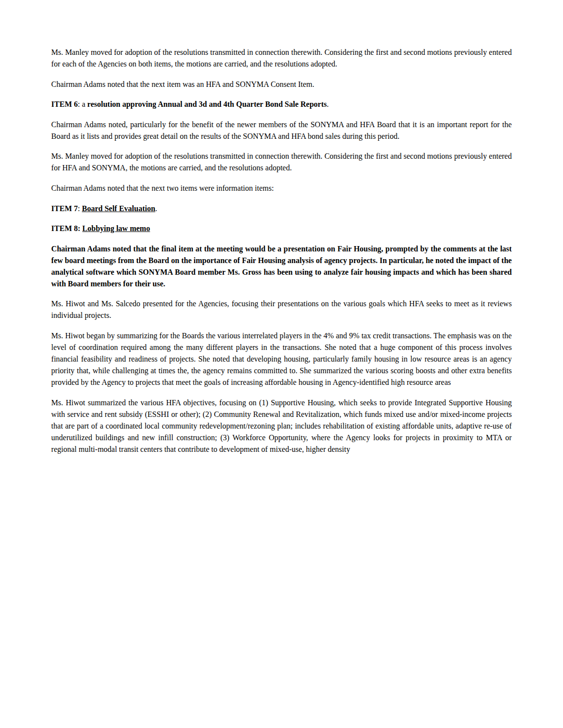Ms. Manley moved for adoption of the resolutions transmitted in connection therewith. Considering the first and second motions previously entered for each of the Agencies on both items, the motions are carried, and the resolutions adopted.
Chairman Adams noted that the next item was an HFA and SONYMA Consent Item.
ITEM 6: a resolution approving Annual and 3d and 4th Quarter Bond Sale Reports.
Chairman Adams noted, particularly for the benefit of the newer members of the SONYMA and HFA Board that it is an important report for the Board as it lists and provides great detail on the results of the SONYMA and HFA bond sales during this period.
Ms. Manley moved for adoption of the resolutions transmitted in connection therewith. Considering the first and second motions previously entered for HFA and SONYMA, the motions are carried, and the resolutions adopted.
Chairman Adams noted that the next two items were information items:
ITEM 7: Board Self Evaluation.
ITEM 8: Lobbying law memo
Chairman Adams noted that the final item at the meeting would be a presentation on Fair Housing, prompted by the comments at the last few board meetings from the Board on the importance of Fair Housing analysis of agency projects. In particular, he noted the impact of the analytical software which SONYMA Board member Ms. Gross has been using to analyze fair housing impacts and which has been shared with Board members for their use.
Ms. Hiwot and Ms. Salcedo presented for the Agencies, focusing their presentations on the various goals which HFA seeks to meet as it reviews individual projects.
Ms. Hiwot began by summarizing for the Boards the various interrelated players in the 4% and 9% tax credit transactions. The emphasis was on the level of coordination required among the many different players in the transactions. She noted that a huge component of this process involves financial feasibility and readiness of projects. She noted that developing housing, particularly family housing in low resource areas is an agency priority that, while challenging at times the, the agency remains committed to. She summarized the various scoring boosts and other extra benefits provided by the Agency to projects that meet the goals of increasing affordable housing in Agency-identified high resource areas
Ms. Hiwot summarized the various HFA objectives, focusing on (1) Supportive Housing, which seeks to provide Integrated Supportive Housing with service and rent subsidy (ESSHI or other); (2) Community Renewal and Revitalization, which funds mixed use and/or mixed-income projects that are part of a coordinated local community redevelopment/rezoning plan; includes rehabilitation of existing affordable units, adaptive re-use of underutilized buildings and new infill construction; (3) Workforce Opportunity, where the Agency looks for projects in proximity to MTA or regional multi-modal transit centers that contribute to development of mixed-use, higher density